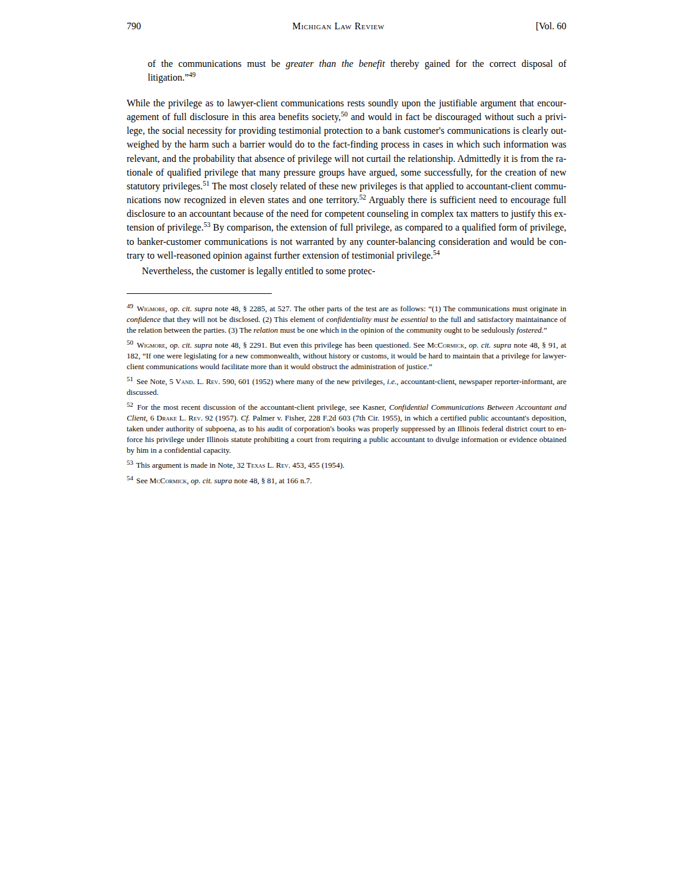790 Michigan Law Review [Vol. 60
of the communications must be greater than the benefit thereby gained for the correct disposal of litigation.”49
While the privilege as to lawyer-client communications rests soundly upon the justifiable argument that encouragement of full disclosure in this area benefits society,50 and would in fact be discouraged without such a privilege, the social necessity for providing testimonial protection to a bank customer's communications is clearly outweighed by the harm such a barrier would do to the fact-finding process in cases in which such information was relevant, and the probability that absence of privilege will not curtail the relationship. Admittedly it is from the rationale of qualified privilege that many pressure groups have argued, some successfully, for the creation of new statutory privileges.51 The most closely related of these new privileges is that applied to accountant-client communications now recognized in eleven states and one territory.52 Arguably there is sufficient need to encourage full disclosure to an accountant because of the need for competent counseling in complex tax matters to justify this extension of privilege.53 By comparison, the extension of full privilege, as compared to a qualified form of privilege, to banker-customer communications is not warranted by any counter-balancing consideration and would be contrary to well-reasoned opinion against further extension of testimonial privilege.54
Nevertheless, the customer is legally entitled to some protec-
49 Wigmore, op. cit. supra note 48, § 2285, at 527. The other parts of the test are as follows: “(1) The communications must originate in confidence that they will not be disclosed. (2) This element of confidentiality must be essential to the full and satisfactory maintainance of the relation between the parties. (3) The relation must be one which in the opinion of the community ought to be sedulously fostered.”
50 Wigmore, op. cit. supra note 48, § 2291. But even this privilege has been questioned. See McCormick, op. cit. supra note 48, § 91, at 182, “If one were legislating for a new commonwealth, without history or customs, it would be hard to maintain that a privilege for lawyer-client communications would facilitate more than it would obstruct the administration of justice.”
51 See Note, 5 Vand. L. Rev. 590, 601 (1952) where many of the new privileges, i.e., accountant-client, newspaper reporter-informant, are discussed.
52 For the most recent discussion of the accountant-client privilege, see Kasner, Confidential Communications Between Accountant and Client, 6 Drake L. Rev. 92 (1957). Cf. Palmer v. Fisher, 228 F.2d 603 (7th Cir. 1955), in which a certified public accountant's deposition, taken under authority of subpoena, as to his audit of corporation's books was properly suppressed by an Illinois federal district court to enforce his privilege under Illinois statute prohibiting a court from requiring a public accountant to divulge information or evidence obtained by him in a confidential capacity.
53 This argument is made in Note, 32 Texas L. Rev. 453, 455 (1954).
54 See McCormick, op. cit. supra note 48, § 81, at 166 n.7.